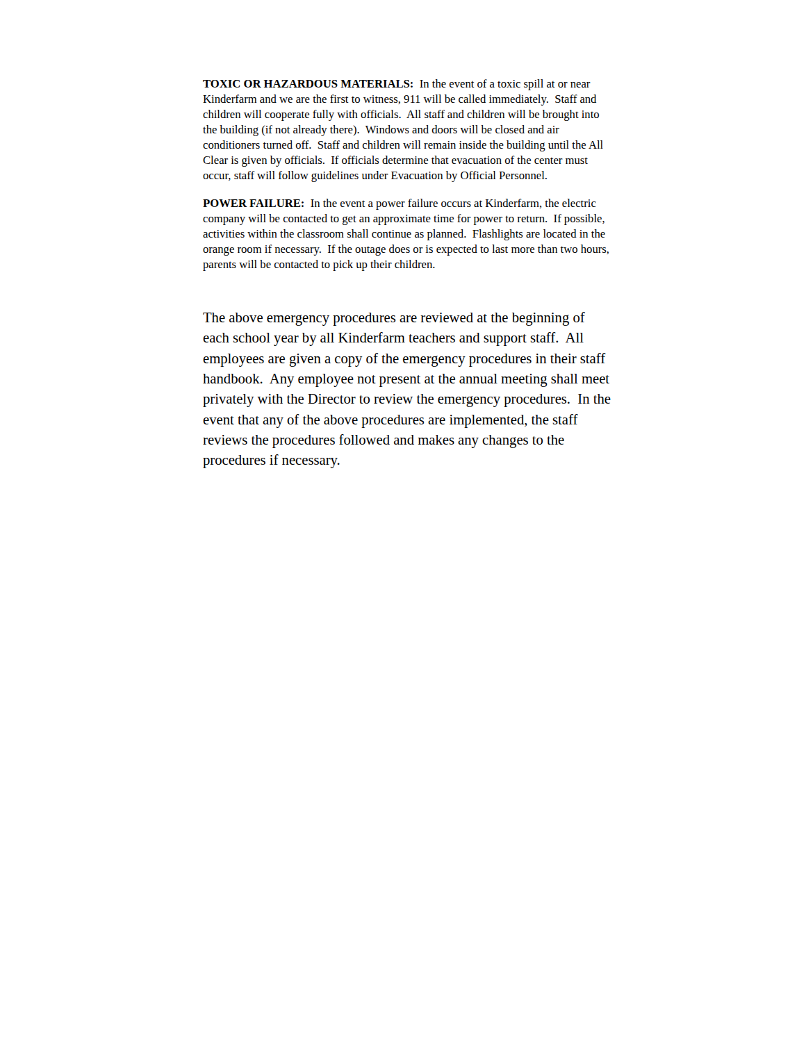TOXIC OR HAZARDOUS MATERIALS: In the event of a toxic spill at or near Kinderfarm and we are the first to witness, 911 will be called immediately. Staff and children will cooperate fully with officials. All staff and children will be brought into the building (if not already there). Windows and doors will be closed and air conditioners turned off. Staff and children will remain inside the building until the All Clear is given by officials. If officials determine that evacuation of the center must occur, staff will follow guidelines under Evacuation by Official Personnel.
POWER FAILURE: In the event a power failure occurs at Kinderfarm, the electric company will be contacted to get an approximate time for power to return. If possible, activities within the classroom shall continue as planned. Flashlights are located in the orange room if necessary. If the outage does or is expected to last more than two hours, parents will be contacted to pick up their children.
The above emergency procedures are reviewed at the beginning of each school year by all Kinderfarm teachers and support staff. All employees are given a copy of the emergency procedures in their staff handbook. Any employee not present at the annual meeting shall meet privately with the Director to review the emergency procedures. In the event that any of the above procedures are implemented, the staff reviews the procedures followed and makes any changes to the procedures if necessary.